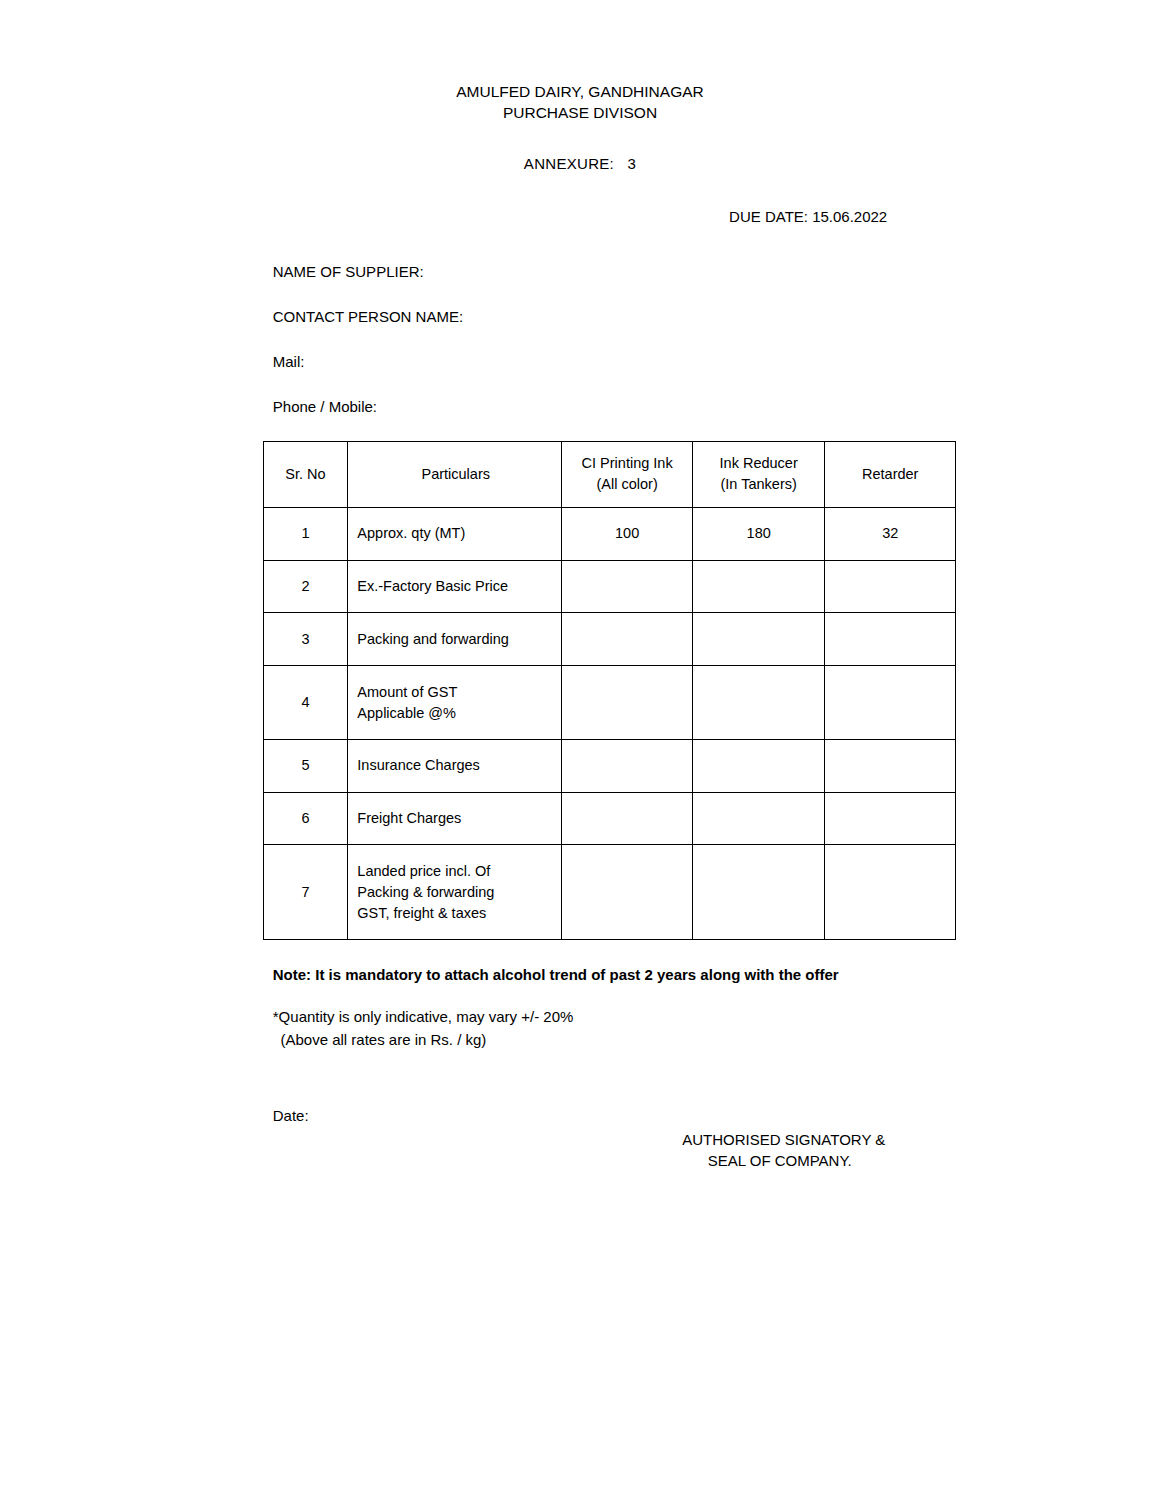AMULFED DAIRY, GANDHINAGAR
PURCHASE DIVISON
ANNEXURE: 3
DUE DATE: 15.06.2022
NAME OF SUPPLIER:
CONTACT PERSON NAME:
Mail:
Phone / Mobile:
| Sr. No | Particulars | CI Printing Ink (All color) | Ink Reducer (In Tankers) | Retarder |
| 1 | Approx. qty (MT) | 100 | 180 | 32 |
| 2 | Ex.-Factory Basic Price | | | |
| 3 | Packing and forwarding | | | |
| 4 | Amount of GST Applicable @% | | | |
| 5 | Insurance Charges | | | |
| 6 | Freight Charges | | | |
| 7 | Landed price incl. Of Packing & forwarding GST, freight & taxes | | | |
Note: It is mandatory to attach alcohol trend of past 2 years along with the offer
*Quantity is only indicative, may vary +/- 20% (Above all rates are in Rs. / kg)
Date:
AUTHORISED SIGNATORY & SEAL OF COMPANY.